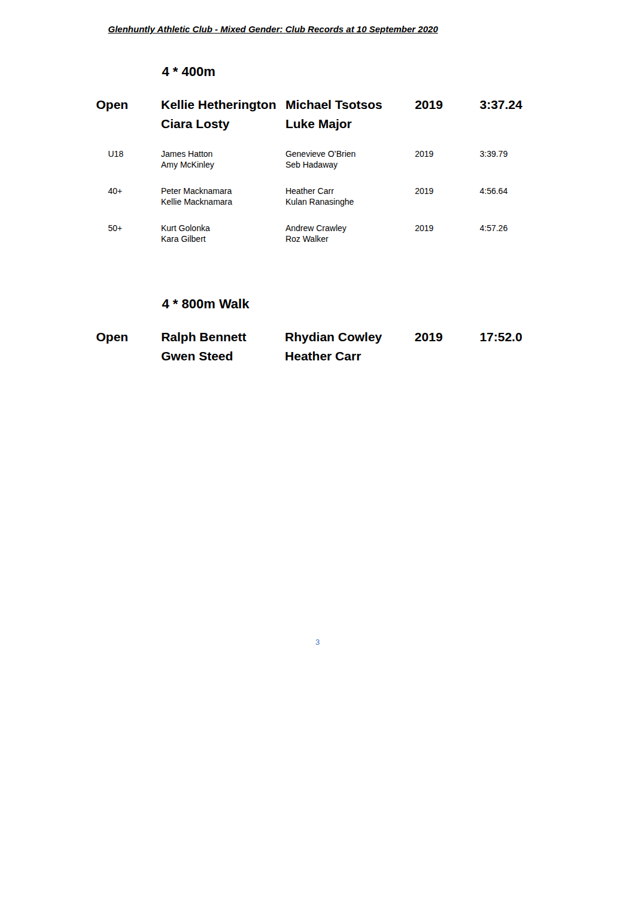Glenhuntly Athletic Club - Mixed Gender: Club Records at 10 September 2020
4 * 400m
| Open | Kellie Hetherington | Michael Tsotsos | 2019 | 3:37.24 |
| | Ciara Losty | Luke Major | | |
| U18 | James Hatton | Genevieve O’Brien | 2019 | 3:39.79 |
| | Amy McKinley | Seb Hadaway | | |
| 40+ | Peter Macknamara | Heather Carr | 2019 | 4:56.64 |
| | Kellie Macknamara | Kulan Ranasinghe | | |
| 50+ | Kurt Golonka | Andrew Crawley | 2019 | 4:57.26 |
| | Kara Gilbert | Roz Walker | | |
4 * 800m Walk
| Open | Ralph Bennett | Rhydian Cowley | 2019 | 17:52.0 |
| | Gwen Steed | Heather Carr | | |
3